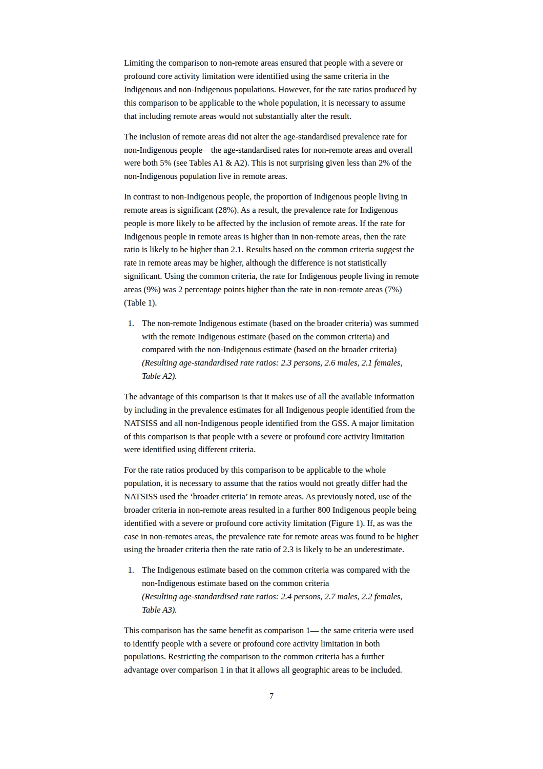Limiting the comparison to non-remote areas ensured that people with a severe or profound core activity limitation were identified using the same criteria in the Indigenous and non-Indigenous populations. However, for the rate ratios produced by this comparison to be applicable to the whole population, it is necessary to assume that including remote areas would not substantially alter the result.
The inclusion of remote areas did not alter the age-standardised prevalence rate for non-Indigenous people—the age-standardised rates for non-remote areas and overall were both 5% (see Tables A1 & A2). This is not surprising given less than 2% of the non-Indigenous population live in remote areas.
In contrast to non-Indigenous people, the proportion of Indigenous people living in remote areas is significant (28%). As a result, the prevalence rate for Indigenous people is more likely to be affected by the inclusion of remote areas. If the rate for Indigenous people in remote areas is higher than in non-remote areas, then the rate ratio is likely to be higher than 2.1. Results based on the common criteria suggest the rate in remote areas may be higher, although the difference is not statistically significant. Using the common criteria, the rate for Indigenous people living in remote areas (9%) was 2 percentage points higher than the rate in non-remote areas (7%) (Table 1).
The non-remote Indigenous estimate (based on the broader criteria) was summed with the remote Indigenous estimate (based on the common criteria) and compared with the non-Indigenous estimate (based on the broader criteria)
(Resulting age-standardised rate ratios: 2.3 persons, 2.6 males, 2.1 females, Table A2).
The advantage of this comparison is that it makes use of all the available information by including in the prevalence estimates for all Indigenous people identified from the NATSISS and all non-Indigenous people identified from the GSS. A major limitation of this comparison is that people with a severe or profound core activity limitation were identified using different criteria.
For the rate ratios produced by this comparison to be applicable to the whole population, it is necessary to assume that the ratios would not greatly differ had the NATSISS used the ‘broader criteria’ in remote areas. As previously noted, use of the broader criteria in non-remote areas resulted in a further 800 Indigenous people being identified with a severe or profound core activity limitation (Figure 1). If, as was the case in non-remotes areas, the prevalence rate for remote areas was found to be higher using the broader criteria then the rate ratio of 2.3 is likely to be an underestimate.
The Indigenous estimate based on the common criteria was compared with the non-Indigenous estimate based on the common criteria
(Resulting age-standardised rate ratios: 2.4 persons, 2.7 males, 2.2 females, Table A3).
This comparison has the same benefit as comparison 1— the same criteria were used to identify people with a severe or profound core activity limitation in both populations. Restricting the comparison to the common criteria has a further advantage over comparison 1 in that it allows all geographic areas to be included.
7